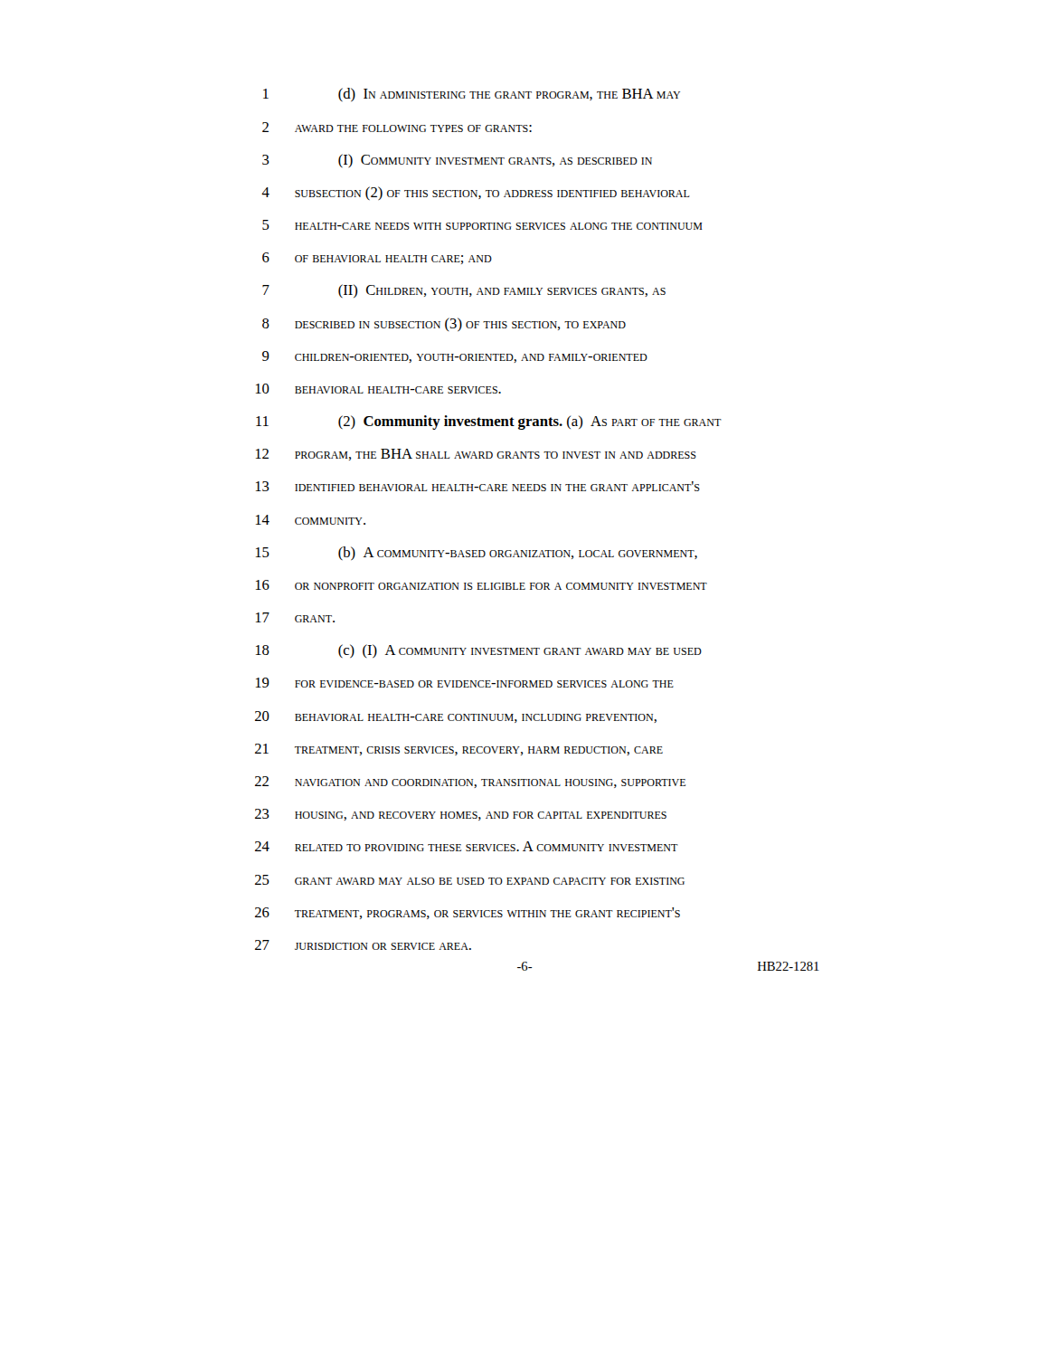| 1 | (d) In administering the grant program, the BHA may |
| 2 | award the following types of grants: |
| 3 | (I) Community investment grants, as described in |
| 4 | subsection (2) of this section, to address identified behavioral |
| 5 | health-care needs with supporting services along the continuum |
| 6 | of behavioral health care; and |
| 7 | (II) Children, youth, and family services grants, as |
| 8 | described in subsection (3) of this section, to expand |
| 9 | children-oriented, youth-oriented, and family-oriented |
| 10 | behavioral health-care services. |
| 11 | (2) Community investment grants. (a) As part of the grant |
| 12 | program, the BHA shall award grants to invest in and address |
| 13 | identified behavioral health-care needs in the grant applicant's |
| 14 | community. |
| 15 | (b) A community-based organization, local government, |
| 16 | or nonprofit organization is eligible for a community investment |
| 17 | grant. |
| 18 | (c) (I) A community investment grant award may be used |
| 19 | for evidence-based or evidence-informed services along the |
| 20 | behavioral health-care continuum, including prevention, |
| 21 | treatment, crisis services, recovery, harm reduction, care |
| 22 | navigation and coordination, transitional housing, supportive |
| 23 | housing, and recovery homes, and for capital expenditures |
| 24 | related to providing these services. A community investment |
| 25 | grant award may also be used to expand capacity for existing |
| 26 | treatment, programs, or services within the grant recipient's |
| 27 | jurisdiction or service area. |
-6-
HB22-1281